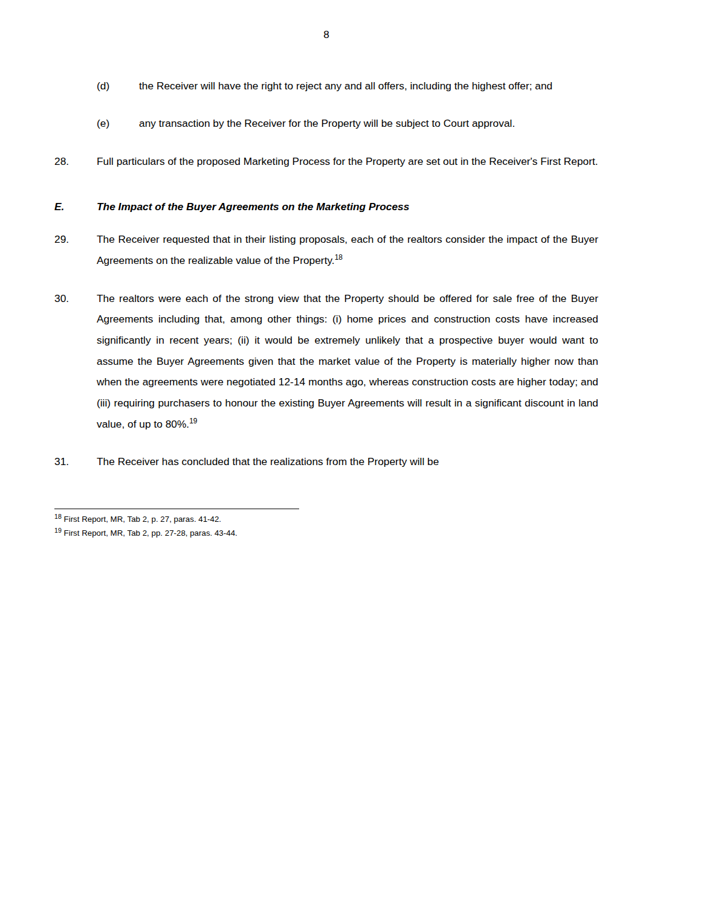8
(d) the Receiver will have the right to reject any and all offers, including the highest offer; and
(e) any transaction by the Receiver for the Property will be subject to Court approval.
28. Full particulars of the proposed Marketing Process for the Property are set out in the Receiver's First Report.
E. The Impact of the Buyer Agreements on the Marketing Process
29. The Receiver requested that in their listing proposals, each of the realtors consider the impact of the Buyer Agreements on the realizable value of the Property.18
30. The realtors were each of the strong view that the Property should be offered for sale free of the Buyer Agreements including that, among other things: (i) home prices and construction costs have increased significantly in recent years; (ii) it would be extremely unlikely that a prospective buyer would want to assume the Buyer Agreements given that the market value of the Property is materially higher now than when the agreements were negotiated 12-14 months ago, whereas construction costs are higher today; and (iii) requiring purchasers to honour the existing Buyer Agreements will result in a significant discount in land value, of up to 80%.19
31. The Receiver has concluded that the realizations from the Property will be
18 First Report, MR, Tab 2, p. 27, paras. 41-42.
19 First Report, MR, Tab 2, pp. 27-28, paras. 43-44.